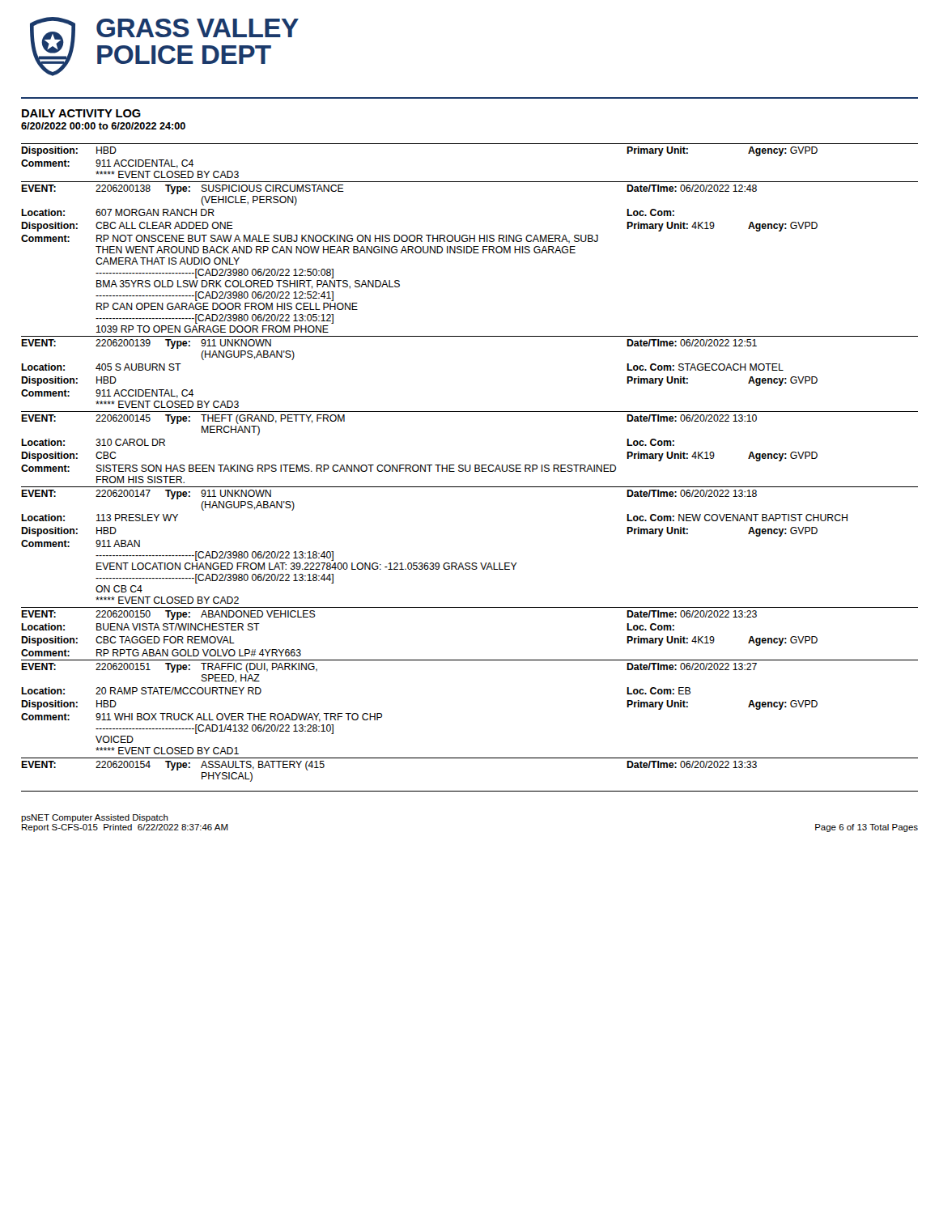GRASS VALLEY
POLICE DEPT
DAILY ACTIVITY LOG
6/20/2022 00:00 to 6/20/2022 24:00
| Disposition: | HBD | Primary Unit: | Agency: GVPD | |
| Comment: | 911 ACCIDENTAL, C4 ***** EVENT CLOSED BY CAD3 |
| EVENT: | 2206200138 | Type: | SUSPICIOUS CIRCUMSTANCE (VEHICLE, PERSON) | Date/TIme: 06/20/2022 12:48 |
| Location: | 607 MORGAN RANCH DR | Loc. Com: |
| Disposition: | CBC ALL CLEAR ADDED ONE | Primary Unit: 4K19 | Agency: GVPD | |
| Comment: | RP NOT ONSCENE BUT SAW A MALE SUBJ KNOCKING ON HIS DOOR THROUGH HIS RING CAMERA, SUBJ THEN WENT AROUND BACK AND RP CAN NOW HEAR BANGING AROUND INSIDE FROM HIS GARAGE CAMERA THAT IS AUDIO ONLY ------------------------------[CAD2/3980 06/20/22 12:50:08] BMA 35YRS OLD LSW DRK COLORED TSHIRT, PANTS, SANDALS ------------------------------[CAD2/3980 06/20/22 12:52:41] RP CAN OPEN GARAGE DOOR FROM HIS CELL PHONE ------------------------------[CAD2/3980 06/20/22 13:05:12] 1039 RP TO OPEN GARAGE DOOR FROM PHONE |
| EVENT: | 2206200139 | Type: | 911 UNKNOWN (HANGUPS,ABAN'S) | Date/TIme: 06/20/2022 12:51 |
| Location: | 405 S AUBURN ST | Loc. Com: STAGECOACH MOTEL |
| Disposition: | HBD | Primary Unit: | Agency: GVPD | |
| Comment: | 911 ACCIDENTAL, C4 ***** EVENT CLOSED BY CAD3 |
| EVENT: | 2206200145 | Type: | THEFT (GRAND, PETTY, FROM MERCHANT) | Date/TIme: 06/20/2022 13:10 |
| Location: | 310 CAROL DR | Loc. Com: |
| Disposition: | CBC | Primary Unit: 4K19 | Agency: GVPD | |
| Comment: | SISTERS SON HAS BEEN TAKING RPS ITEMS. RP CANNOT CONFRONT THE SU BECAUSE RP IS RESTRAINED FROM HIS SISTER. |
| EVENT: | 2206200147 | Type: | 911 UNKNOWN (HANGUPS,ABAN'S) | Date/TIme: 06/20/2022 13:18 |
| Location: | 113 PRESLEY WY | Loc. Com: NEW COVENANT BAPTIST CHURCH |
| Disposition: | HBD | Primary Unit: | Agency: GVPD | |
| Comment: | 911 ABAN ------------------------------[CAD2/3980 06/20/22 13:18:40] EVENT LOCATION CHANGED FROM LAT: 39.22278400 LONG: -121.053639 GRASS VALLEY ------------------------------[CAD2/3980 06/20/22 13:18:44] ON CB C4 ***** EVENT CLOSED BY CAD2 |
| EVENT: | 2206200150 | Type: | ABANDONED VEHICLES | Date/TIme: 06/20/2022 13:23 |
| Location: | BUENA VISTA ST/WINCHESTER ST | Loc. Com: |
| Disposition: | CBC TAGGED FOR REMOVAL | Primary Unit: 4K19 | Agency: GVPD | |
| Comment: | RP RPTG ABAN GOLD VOLVO LP# 4YRY663 |
| EVENT: | 2206200151 | Type: | TRAFFIC (DUI, PARKING, SPEED, HAZ | Date/TIme: 06/20/2022 13:27 |
| Location: | 20 RAMP STATE/MCCOURTNEY RD | Loc. Com: EB |
| Disposition: | HBD | Primary Unit: | Agency: GVPD | |
| Comment: | 911 WHI BOX TRUCK ALL OVER THE ROADWAY, TRF TO CHP ------------------------------[CAD1/4132 06/20/22 13:28:10] VOICED ***** EVENT CLOSED BY CAD1 |
| EVENT: | 2206200154 | Type: | ASSAULTS, BATTERY (415 PHYSICAL) | Date/TIme: 06/20/2022 13:33 |
psNET Computer Assisted Dispatch
Report S-CFS-015 Printed 6/22/2022 8:37:46 AM
Page 6 of 13 Total Pages